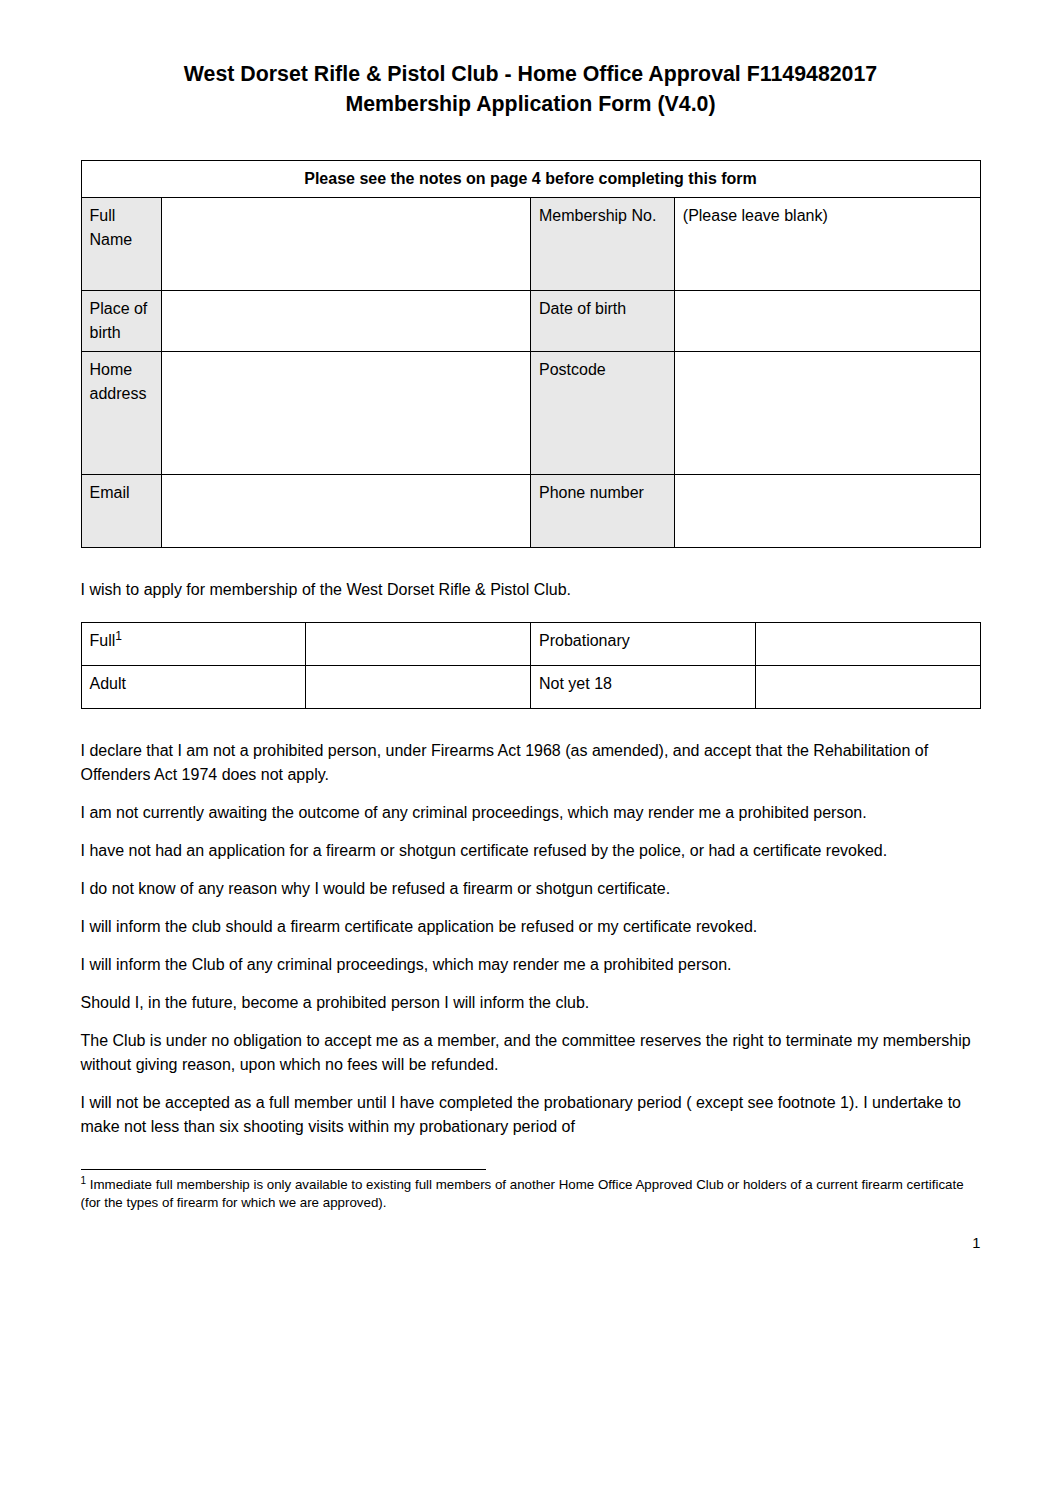West Dorset Rifle & Pistol Club - Home Office Approval F1149482017
Membership Application Form (V4.0)
| Please see the notes on page 4 before completing this form |
| --- |
| Full Name | | Membership No. | (Please leave blank) |
| Place of birth | | Date of birth | |
| Home address | | Postcode | |
| Email | | Phone number | |
I wish to apply for membership of the West Dorset Rifle & Pistol Club.
| Full 1 | | Probationary | |
| Adult | | Not yet 18 | |
I declare that I am not a prohibited person, under Firearms Act 1968 (as amended), and accept that the Rehabilitation of Offenders Act 1974 does not apply.
I am not currently awaiting the outcome of any criminal proceedings, which may render me a prohibited person.
I have not had an application for a firearm or shotgun certificate refused by the police, or had a certificate revoked.
I do not know of any reason why I would be refused a firearm or shotgun certificate.
I will inform the club should a firearm certificate application be refused or my certificate revoked.
I will inform the Club of any criminal proceedings, which may render me a prohibited person.
Should I, in the future, become a prohibited person I will inform the club.
The Club is under no obligation to accept me as a member, and the committee reserves the right to terminate my membership without giving reason, upon which no fees will be refunded.
I will not be accepted as a full member until I have completed the probationary period ( except see footnote 1). I undertake to make not less than six shooting visits within my probationary period of
1 Immediate full membership is only available to existing full members of another Home Office Approved Club or holders of a current firearm certificate (for the types of firearm for which we are approved).
1